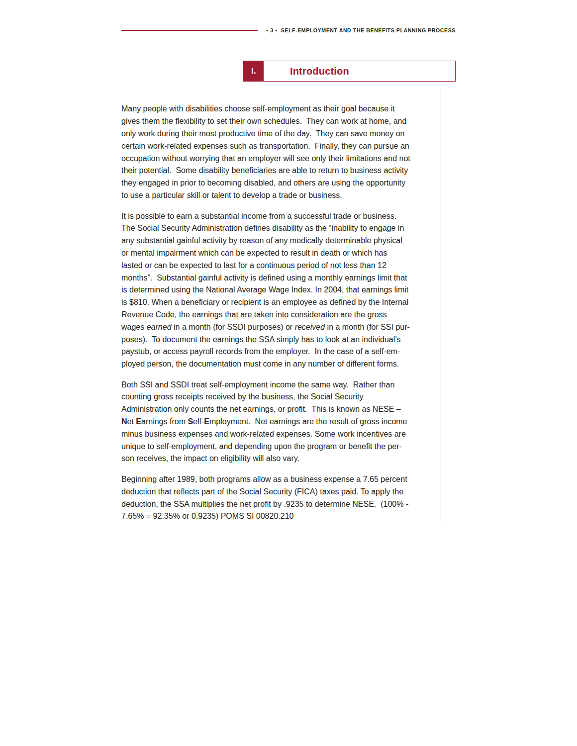• 3 • Self-Employment and the Benefits Planning Process
I.
Introduction
Many people with disabilities choose self-employment as their goal because it gives them the flexibility to set their own schedules. They can work at home, and only work during their most productive time of the day. They can save money on certain work-related expenses such as transportation. Finally, they can pursue an occupation without worrying that an employer will see only their limitations and not their potential. Some disability beneficiaries are able to return to business activity they engaged in prior to becoming disabled, and others are using the opportunity to use a particular skill or talent to develop a trade or business.
It is possible to earn a substantial income from a successful trade or business. The Social Security Administration defines disability as the “inability to engage in any substantial gainful activity by reason of any medically determinable physical or mental impairment which can be expected to result in death or which has lasted or can be expected to last for a continuous period of not less than 12 months”. Substantial gainful activity is defined using a monthly earnings limit that is determined using the National Average Wage Index. In 2004, that earnings limit is $810. When a beneficiary or recipient is an employee as defined by the Internal Revenue Code, the earnings that are taken into consideration are the gross wages earned in a month (for SSDI purposes) or received in a month (for SSI purposes). To document the earnings the SSA simply has to look at an individual’s paystub, or access payroll records from the employer. In the case of a self-employed person, the documentation must come in any number of different forms.
Both SSI and SSDI treat self-employment income the same way. Rather than counting gross receipts received by the business, the Social Security Administration only counts the net earnings, or profit. This is known as NESE – Net Earnings from Self-Employment. Net earnings are the result of gross income minus business expenses and work-related expenses. Some work incentives are unique to self-employment, and depending upon the program or benefit the person receives, the impact on eligibility will also vary.
Beginning after 1989, both programs allow as a business expense a 7.65 percent deduction that reflects part of the Social Security (FICA) taxes paid. To apply the deduction, the SSA multiplies the net profit by .9235 to determine NESE. (100% - 7.65% = 92.35% or 0.9235) POMS SI 00820.210